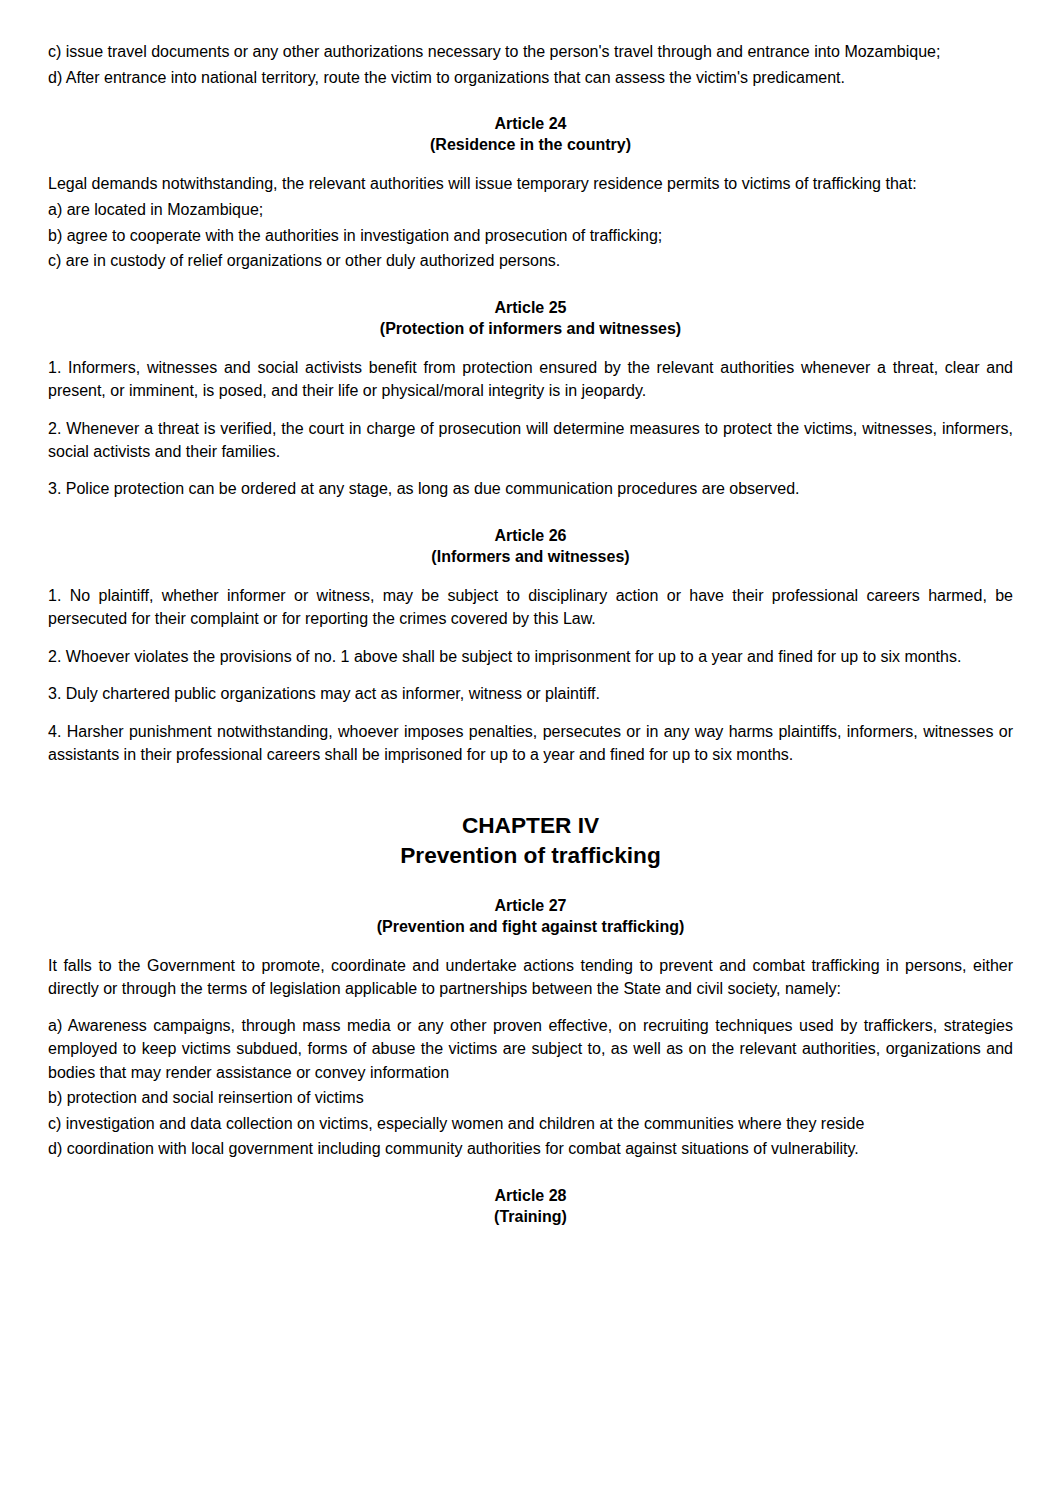c) issue travel documents or any other authorizations necessary to the person's travel through and entrance into Mozambique;
d) After entrance into national territory, route the victim to organizations that can assess the victim's predicament.
Article 24
(Residence in the country)
Legal demands notwithstanding, the relevant authorities will issue temporary residence permits to victims of trafficking that:
a) are located in Mozambique;
b) agree to cooperate with the authorities in investigation and prosecution of trafficking;
c) are in custody of relief organizations or other duly authorized persons.
Article 25
(Protection of informers and witnesses)
1. Informers, witnesses and social activists benefit from protection ensured by the relevant authorities whenever a threat, clear and present, or imminent, is posed, and their life or physical/moral integrity is in jeopardy.
2. Whenever a threat is verified, the court in charge of prosecution will determine measures to protect the victims, witnesses, informers, social activists and their families.
3. Police protection can be ordered at any stage, as long as due communication procedures are observed.
Article 26
(Informers and witnesses)
1. No plaintiff, whether informer or witness, may be subject to disciplinary action or have their professional careers harmed, be persecuted for their complaint or for reporting the crimes covered by this Law.
2. Whoever violates the provisions of no. 1 above shall be subject to imprisonment for up to a year and fined for up to six months.
3. Duly chartered public organizations may act as informer, witness or plaintiff.
4. Harsher punishment notwithstanding, whoever imposes penalties, persecutes or in any way harms plaintiffs, informers, witnesses or assistants in their professional careers shall be imprisoned for up to a year and fined for up to six months.
CHAPTER IVPrevention of trafficking
Article 27
(Prevention and fight against trafficking)
It falls to the Government to promote, coordinate and undertake actions tending to prevent and combat trafficking in persons, either directly or through the terms of legislation applicable to partnerships between the State and civil society, namely:
a) Awareness campaigns, through mass media or any other proven effective, on recruiting techniques used by traffickers, strategies employed to keep victims subdued, forms of abuse the victims are subject to, as well as on the relevant authorities, organizations and bodies that may render assistance or convey information
b) protection and social reinsertion of victims
c) investigation and data collection on victims, especially women and children at the communities where they reside
d) coordination with local government including community authorities for combat against situations of vulnerability.
Article 28
(Training)